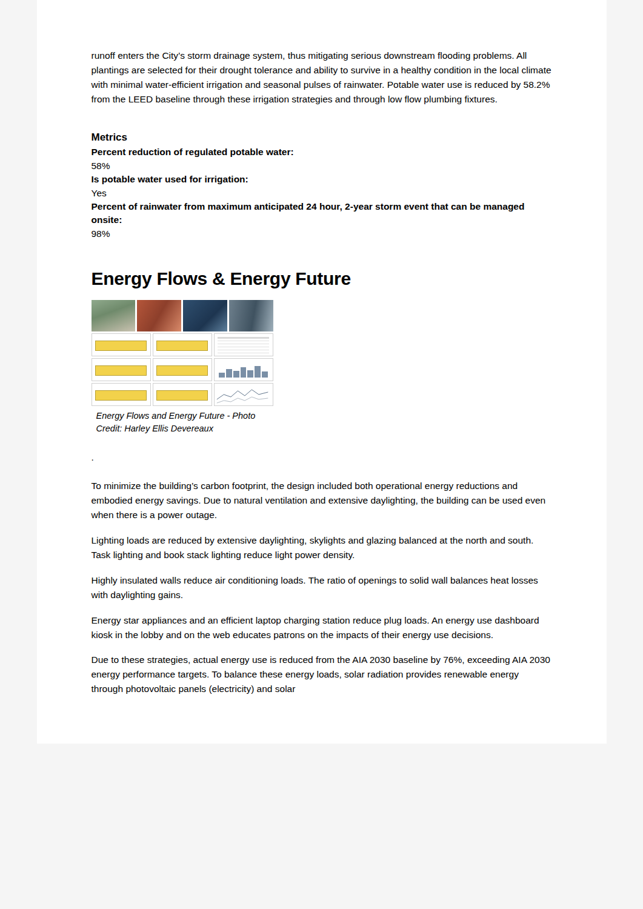runoff enters the City’s storm drainage system, thus mitigating serious downstream flooding problems. All plantings are selected for their drought tolerance and ability to survive in a healthy condition in the local climate with minimal water-efficient irrigation and seasonal pulses of rainwater. Potable water use is reduced by 58.2% from the LEED baseline through these irrigation strategies and through low flow plumbing fixtures.
Metrics
Percent reduction of regulated potable water:
58%
Is potable water used for irrigation:
Yes
Percent of rainwater from maximum anticipated 24 hour, 2-year storm event that can be managed onsite:
98%
Energy Flows & Energy Future
Energy Flows and Energy Future - Photo Credit: Harley Ellis Devereaux
.
To minimize the building’s carbon footprint, the design included both operational energy reductions and embodied energy savings. Due to natural ventilation and extensive daylighting, the building can be used even when there is a power outage.
Lighting loads are reduced by extensive daylighting, skylights and glazing balanced at the north and south. Task lighting and book stack lighting reduce light power density.
Highly insulated walls reduce air conditioning loads. The ratio of openings to solid wall balances heat losses with daylighting gains.
Energy star appliances and an efficient laptop charging station reduce plug loads. An energy use dashboard kiosk in the lobby and on the web educates patrons on the impacts of their energy use decisions.
Due to these strategies, actual energy use is reduced from the AIA 2030 baseline by 76%, exceeding AIA 2030 energy performance targets. To balance these energy loads, solar radiation provides renewable energy through photovoltaic panels (electricity) and solar